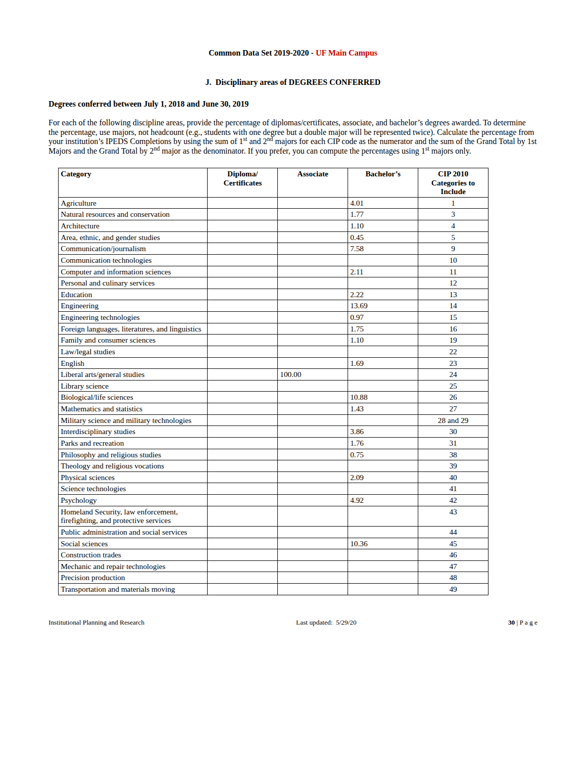Common Data Set 2019-2020 - UF Main Campus
J. Disciplinary areas of DEGREES CONFERRED
Degrees conferred between July 1, 2018 and June 30, 2019
For each of the following discipline areas, provide the percentage of diplomas/certificates, associate, and bachelor’s degrees awarded. To determine the percentage, use majors, not headcount (e.g., students with one degree but a double major will be represented twice). Calculate the percentage from your institution’s IPEDS Completions by using the sum of 1st and 2nd majors for each CIP code as the numerator and the sum of the Grand Total by 1st Majors and the Grand Total by 2nd major as the denominator. If you prefer, you can compute the percentages using 1st majors only.
| Category | Diploma/ Certificates | Associate | Bachelor’s | CIP 2010 Categories to Include |
| --- | --- | --- | --- | --- |
| Agriculture | | | 4.01 | 1 |
| Natural resources and conservation | | | 1.77 | 3 |
| Architecture | | | 1.10 | 4 |
| Area, ethnic, and gender studies | | | 0.45 | 5 |
| Communication/journalism | | | 7.58 | 9 |
| Communication technologies | | | | 10 |
| Computer and information sciences | | | 2.11 | 11 |
| Personal and culinary services | | | | 12 |
| Education | | | 2.22 | 13 |
| Engineering | | | 13.69 | 14 |
| Engineering technologies | | | 0.97 | 15 |
| Foreign languages, literatures, and linguistics | | | 1.75 | 16 |
| Family and consumer sciences | | | 1.10 | 19 |
| Law/legal studies | | | | 22 |
| English | | | 1.69 | 23 |
| Liberal arts/general studies | | 100.00 | | 24 |
| Library science | | | | 25 |
| Biological/life sciences | | | 10.88 | 26 |
| Mathematics and statistics | | | 1.43 | 27 |
| Military science and military technologies | | | | 28 and 29 |
| Interdisciplinary studies | | | 3.86 | 30 |
| Parks and recreation | | | 1.76 | 31 |
| Philosophy and religious studies | | | 0.75 | 38 |
| Theology and religious vocations | | | | 39 |
| Physical sciences | | | 2.09 | 40 |
| Science technologies | | | | 41 |
| Psychology | | | 4.92 | 42 |
| Homeland Security, law enforcement, firefighting, and protective services | | | | 43 |
| Public administration and social services | | | | 44 |
| Social sciences | | | 10.36 | 45 |
| Construction trades | | | | 46 |
| Mechanic and repair technologies | | | | 47 |
| Precision production | | | | 48 |
| Transportation and materials moving | | | | 49 |
Institutional Planning and Research Last updated: 5/29/20 30 | P a g e